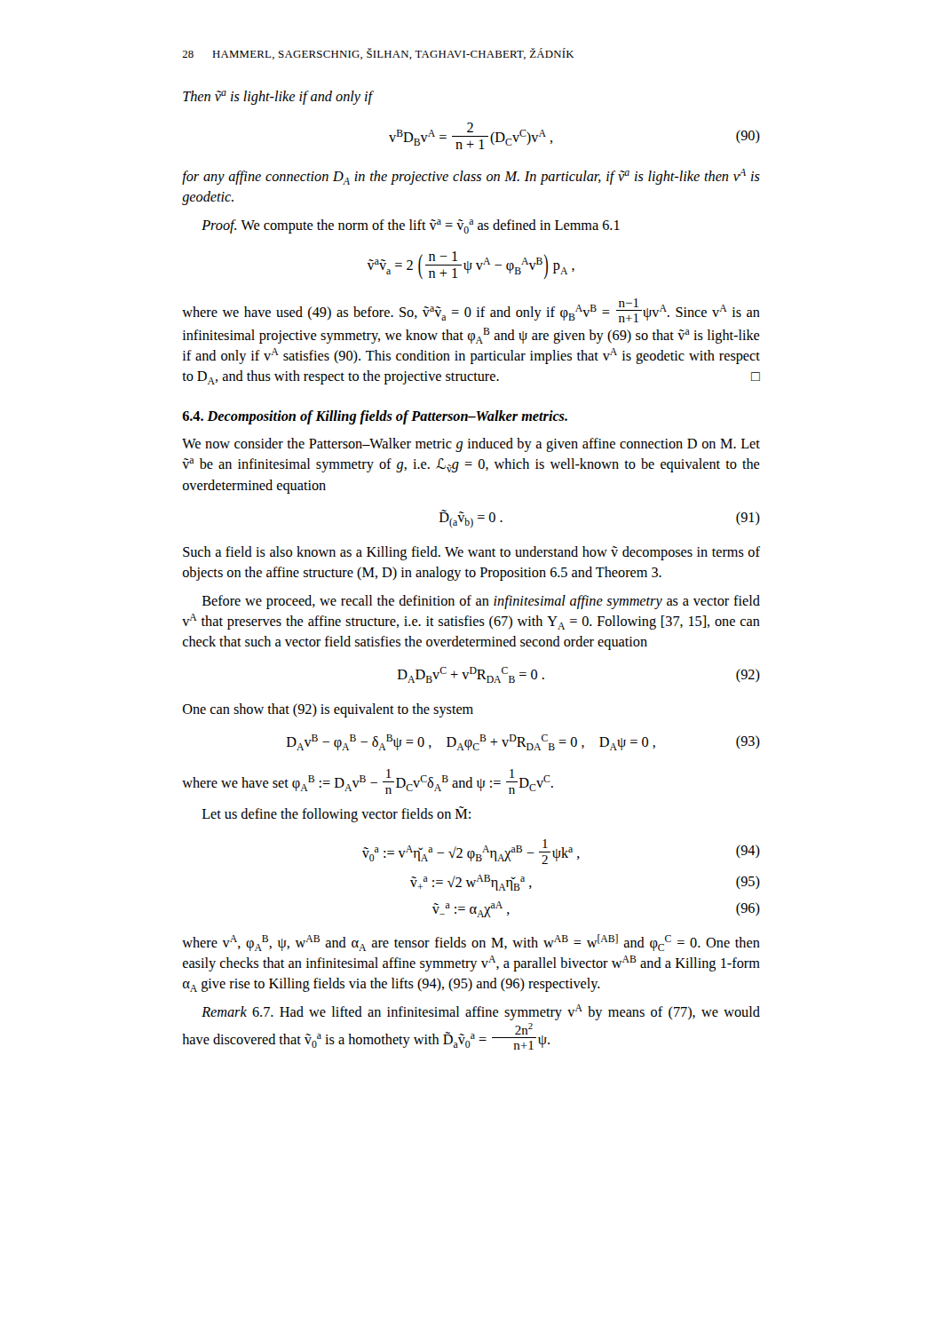28 HAMMERL, SAGERSCHNIG, ŠILHAN, TAGHAVI-CHABERT, ŽÁDNÍK
Then ṽa is light-like if and only if
vBDBvA = 2 n + 1(DCvC)vA , (90)
for any affine connection DA in the projective class on M. In particular, if ṽa is light-like then vA is geodetic.
Proof. We compute the norm of the lift ṽa = ṽ0a as defined in Lemma 6.1
ṽaṽa = 2 (n − 1 n + 1ψ vA − φBAvB) pA ,
where we have used (49) as before. So, ṽaṽa = 0 if and only if φBAvB = n−1 n+1ψvA. Since vA is an infinitesimal projective symmetry, we know that φAB and ψ are given by (69) so that ṽa is light-like if and only if vA satisfies (90). This condition in particular implies that vA is geodetic with respect to DA, and thus with respect to the projective structure. □
6.4. Decomposition of Killing fields of Patterson–Walker metrics.
We now consider the Patterson–Walker metric g induced by a given affine connection D on M. Let ṽa be an infinitesimal symmetry of g, i.e. ℒṽg = 0, which is well-known to be equivalent to the overdetermined equation
D̃(aṽb) = 0 . (91)
Such a field is also known as a Killing field. We want to understand how ṽ decomposes in terms of objects on the affine structure (M, D) in analogy to Proposition 6.5 and Theorem 3.
Before we proceed, we recall the definition of an infinitesimal affine symmetry as a vector field vA that preserves the affine structure, i.e. it satisfies (67) with ΥA = 0. Following [37, 15], one can check that such a vector field satisfies the overdetermined second order equation
DADBvC + vDRDACB = 0 . (92)
One can show that (92) is equivalent to the system
DAvB − φAB − δABψ = 0 , DAφCB + vDRDACB = 0 , DAψ = 0 , (93)
where we have set φAB := DAvB − 1 n DCvCδAB and ψ := 1 n DCvC.
Let us define the following vector fields on M̃:
ṽ0a := vAη̌Aa − √2 φBAηAχaB − 12ψka , (94)
ṽ+a := √2 wABηAη̌Ba , (95)
ṽ−a := αAχaA , (96)
where vA, φAB, ψ, wAB and αA are tensor fields on M, with wAB = w[AB] and φCC = 0. One then easily checks that an infinitesimal affine symmetry vA, a parallel bivector wAB and a Killing 1-form αA give rise to Killing fields via the lifts (94), (95) and (96) respectively.
Remark 6.7. Had we lifted an infinitesimal affine symmetry vA by means of (77), we would have discovered that ṽ0a is a homothety with D̃aṽ0a = 2n2 n+1ψ.